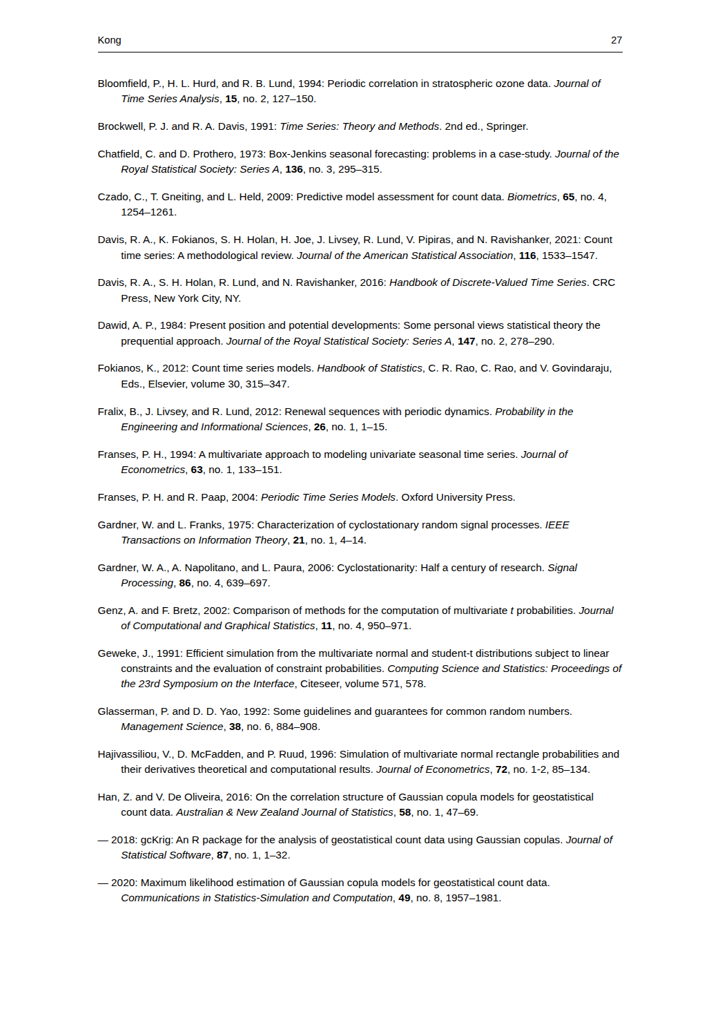Kong 27
Bloomfield, P., H. L. Hurd, and R. B. Lund, 1994: Periodic correlation in stratospheric ozone data. Journal of Time Series Analysis, 15, no. 2, 127–150.
Brockwell, P. J. and R. A. Davis, 1991: Time Series: Theory and Methods. 2nd ed., Springer.
Chatfield, C. and D. Prothero, 1973: Box-Jenkins seasonal forecasting: problems in a case-study. Journal of the Royal Statistical Society: Series A, 136, no. 3, 295–315.
Czado, C., T. Gneiting, and L. Held, 2009: Predictive model assessment for count data. Biometrics, 65, no. 4, 1254–1261.
Davis, R. A., K. Fokianos, S. H. Holan, H. Joe, J. Livsey, R. Lund, V. Pipiras, and N. Ravishanker, 2021: Count time series: A methodological review. Journal of the American Statistical Association, 116, 1533–1547.
Davis, R. A., S. H. Holan, R. Lund, and N. Ravishanker, 2016: Handbook of Discrete-Valued Time Series. CRC Press, New York City, NY.
Dawid, A. P., 1984: Present position and potential developments: Some personal views statistical theory the prequential approach. Journal of the Royal Statistical Society: Series A, 147, no. 2, 278–290.
Fokianos, K., 2012: Count time series models. Handbook of Statistics, C. R. Rao, C. Rao, and V. Govindaraju, Eds., Elsevier, volume 30, 315–347.
Fralix, B., J. Livsey, and R. Lund, 2012: Renewal sequences with periodic dynamics. Probability in the Engineering and Informational Sciences, 26, no. 1, 1–15.
Franses, P. H., 1994: A multivariate approach to modeling univariate seasonal time series. Journal of Econometrics, 63, no. 1, 133–151.
Franses, P. H. and R. Paap, 2004: Periodic Time Series Models. Oxford University Press.
Gardner, W. and L. Franks, 1975: Characterization of cyclostationary random signal processes. IEEE Transactions on Information Theory, 21, no. 1, 4–14.
Gardner, W. A., A. Napolitano, and L. Paura, 2006: Cyclostationarity: Half a century of research. Signal Processing, 86, no. 4, 639–697.
Genz, A. and F. Bretz, 2002: Comparison of methods for the computation of multivariate t probabilities. Journal of Computational and Graphical Statistics, 11, no. 4, 950–971.
Geweke, J., 1991: Efficient simulation from the multivariate normal and student-t distributions subject to linear constraints and the evaluation of constraint probabilities. Computing Science and Statistics: Proceedings of the 23rd Symposium on the Interface, Citeseer, volume 571, 578.
Glasserman, P. and D. D. Yao, 1992: Some guidelines and guarantees for common random numbers. Management Science, 38, no. 6, 884–908.
Hajivassiliou, V., D. McFadden, and P. Ruud, 1996: Simulation of multivariate normal rectangle probabilities and their derivatives theoretical and computational results. Journal of Econometrics, 72, no. 1-2, 85–134.
Han, Z. and V. De Oliveira, 2016: On the correlation structure of Gaussian copula models for geostatistical count data. Australian & New Zealand Journal of Statistics, 58, no. 1, 47–69.
— 2018: gcKrig: An R package for the analysis of geostatistical count data using Gaussian copulas. Journal of Statistical Software, 87, no. 1, 1–32.
— 2020: Maximum likelihood estimation of Gaussian copula models for geostatistical count data. Communications in Statistics-Simulation and Computation, 49, no. 8, 1957–1981.